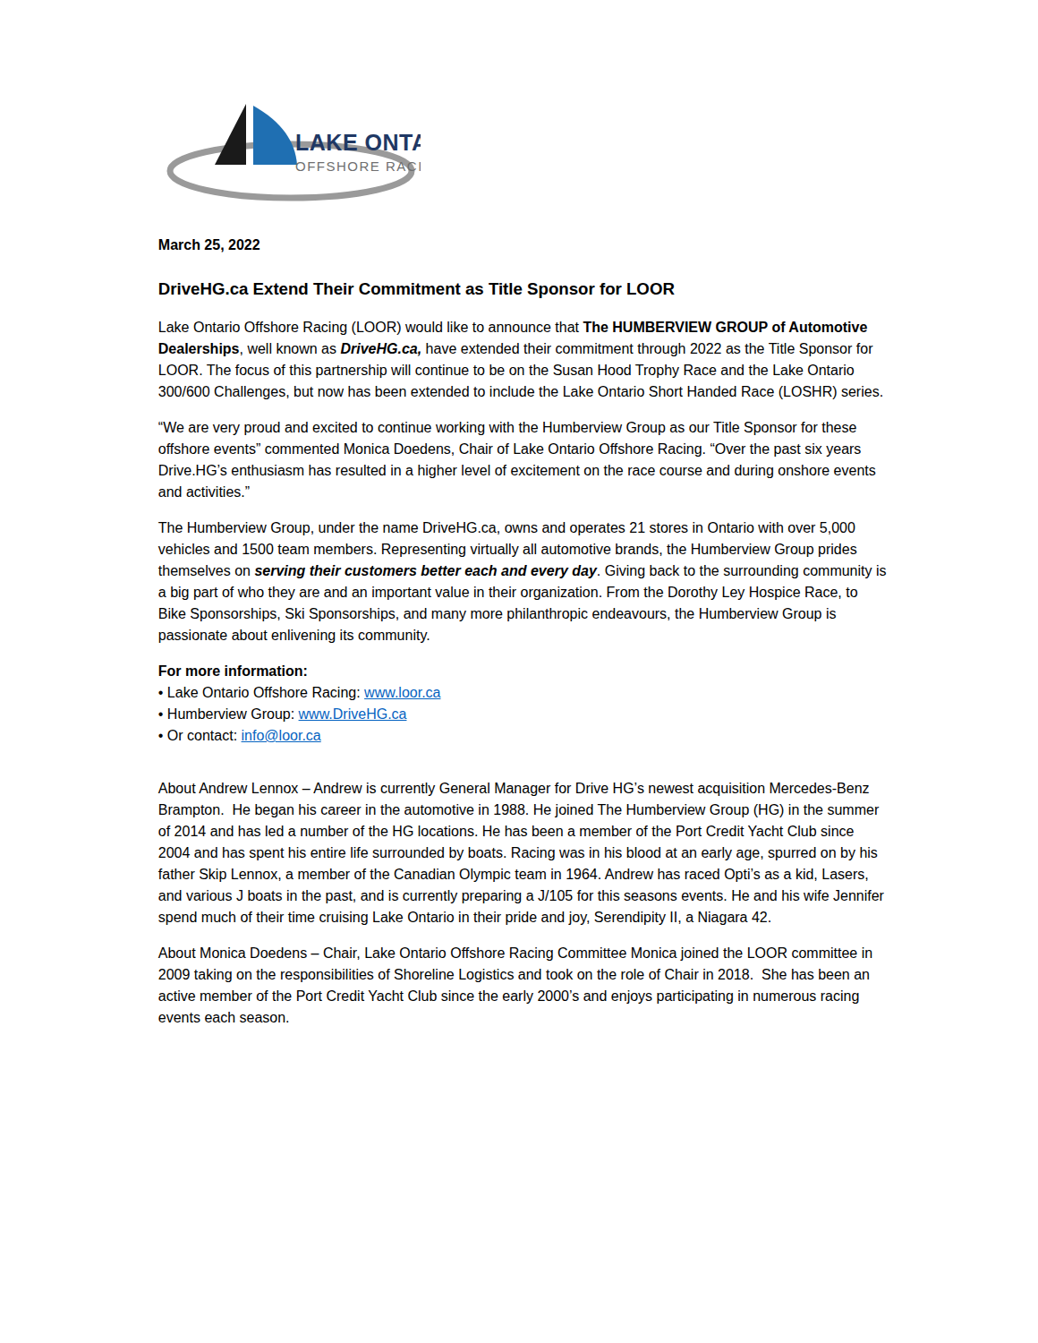LAKE ONTARIO OFFSHORE RACING
March 25, 2022
DriveHG.ca Extend Their Commitment as Title Sponsor for LOOR
Lake Ontario Offshore Racing (LOOR) would like to announce that The HUMBERVIEW GROUP of Automotive Dealerships, well known as DriveHG.ca, have extended their commitment through 2022 as the Title Sponsor for LOOR. The focus of this partnership will continue to be on the Susan Hood Trophy Race and the Lake Ontario 300/600 Challenges, but now has been extended to include the Lake Ontario Short Handed Race (LOSHR) series.
“We are very proud and excited to continue working with the Humberview Group as our Title Sponsor for these offshore events” commented Monica Doedens, Chair of Lake Ontario Offshore Racing. “Over the past six years Drive.HG’s enthusiasm has resulted in a higher level of excitement on the race course and during onshore events and activities.”
The Humberview Group, under the name DriveHG.ca, owns and operates 21 stores in Ontario with over 5,000 vehicles and 1500 team members. Representing virtually all automotive brands, the Humberview Group prides themselves on serving their customers better each and every day. Giving back to the surrounding community is a big part of who they are and an important value in their organization. From the Dorothy Ley Hospice Race, to Bike Sponsorships, Ski Sponsorships, and many more philanthropic endeavours, the Humberview Group is passionate about enlivening its community.
For more information:
• Lake Ontario Offshore Racing: www.loor.ca
• Humberview Group: www.DriveHG.ca
• Or contact: info@loor.ca
About Andrew Lennox – Andrew is currently General Manager for Drive HG’s newest acquisition Mercedes-Benz Brampton. He began his career in the automotive in 1988. He joined The Humberview Group (HG) in the summer of 2014 and has led a number of the HG locations. He has been a member of the Port Credit Yacht Club since 2004 and has spent his entire life surrounded by boats. Racing was in his blood at an early age, spurred on by his father Skip Lennox, a member of the Canadian Olympic team in 1964. Andrew has raced Opti’s as a kid, Lasers, and various J boats in the past, and is currently preparing a J/105 for this seasons events. He and his wife Jennifer spend much of their time cruising Lake Ontario in their pride and joy, Serendipity II, a Niagara 42.
About Monica Doedens – Chair, Lake Ontario Offshore Racing Committee Monica joined the LOOR committee in 2009 taking on the responsibilities of Shoreline Logistics and took on the role of Chair in 2018. She has been an active member of the Port Credit Yacht Club since the early 2000’s and enjoys participating in numerous racing events each season.